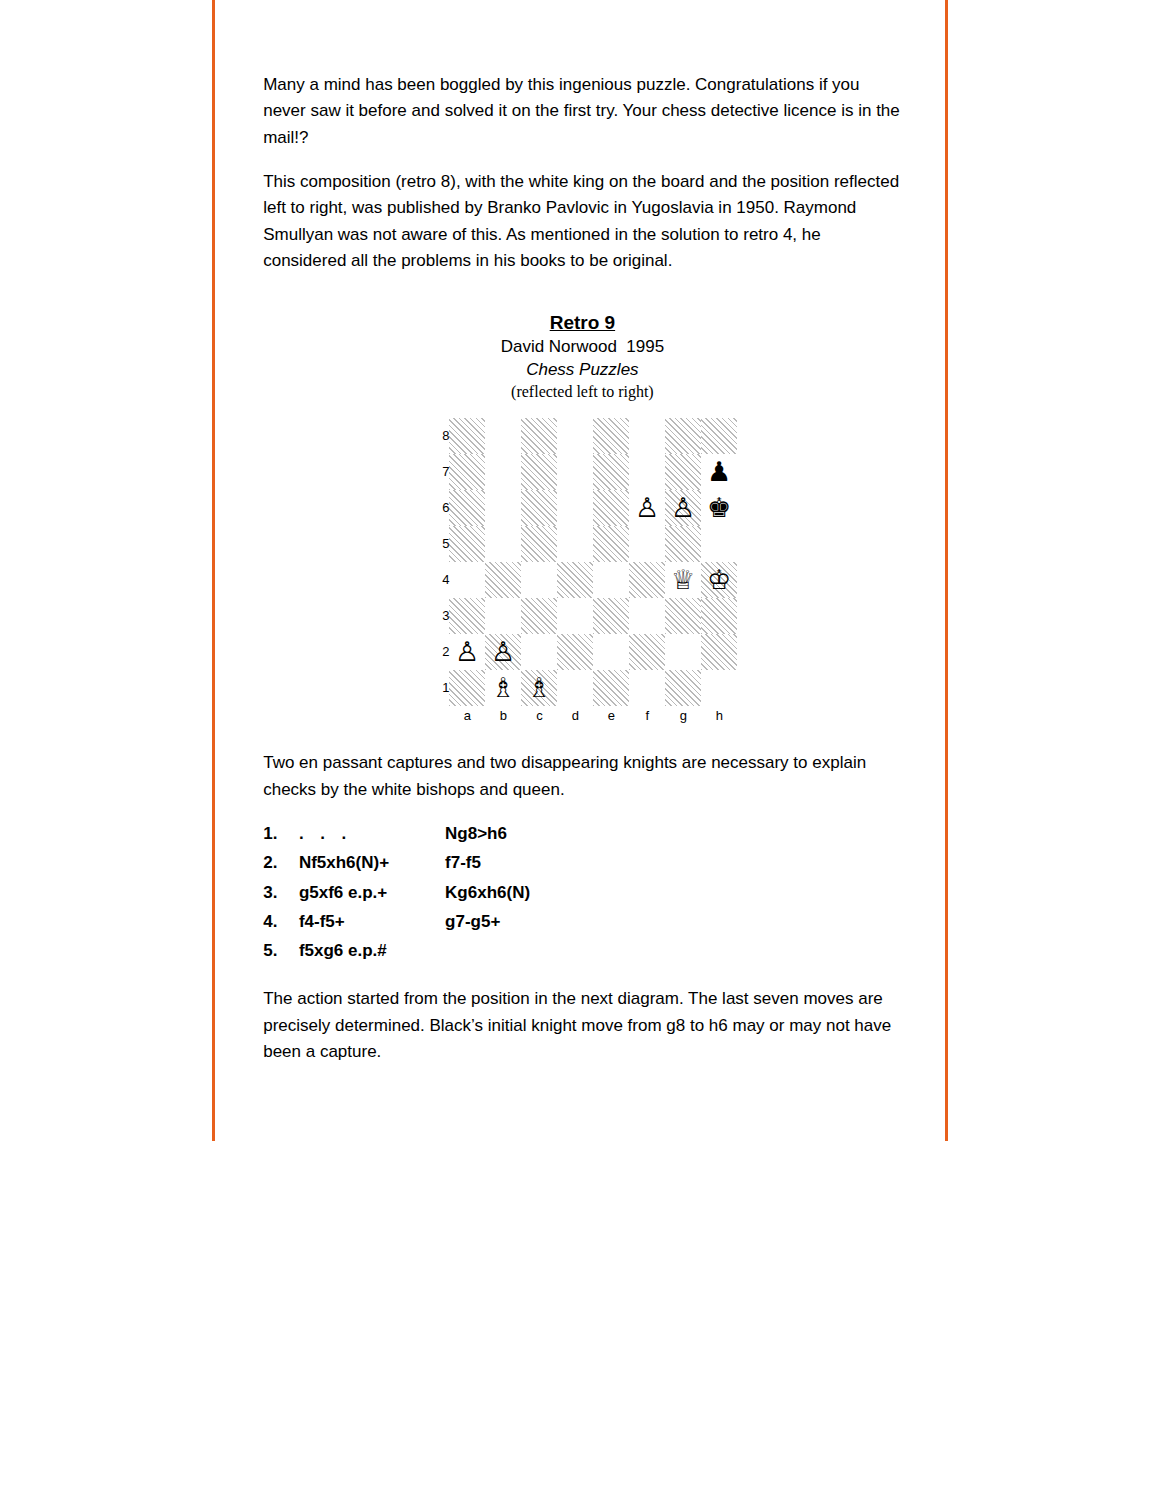Many a mind has been boggled by this ingenious puzzle. Congratulations if you never saw it before and solved it on the first try. Your chess detective licence is in the mail!?
This composition (retro 8), with the white king on the board and the position reflected left to right, was published by Branko Pavlovic in Yugoslavia in 1950. Raymond Smullyan was not aware of this. As mentioned in the solution to retro 4, he considered all the problems in his books to be original.
Retro 9
David Norwood 1995
Chess Puzzles
(reflected left to right)
| 8 | | | | | | | | |
| 7 | | | | | | | | ♟ |
| 6 | | | | | | ♙ | ♙ | ♚ |
| 5 | | | | | | | | |
| 4 | | | | | | | ♕ | ♔ |
| 3 | | | | | | | | |
| 2 | ♙ | ♙ | | | | | | |
| 1 | | ♗ | ♗ | | | | | |
| | a | b | c | d | e | f | g | h |
Two en passant captures and two disappearing knights are necessary to explain checks by the white bishops and queen.
| 1. | . . . | Ng8>h6 |
| 2. | Nf5xh6(N)+ | f7-f5 |
| 3. | g5xf6 e.p.+ | Kg6xh6(N) |
| 4. | f4-f5+ | g7-g5+ |
| 5. | f5xg6 e.p.# | |
The action started from the position in the next diagram. The last seven moves are precisely determined. Black’s initial knight move from g8 to h6 may or may not have been a capture.